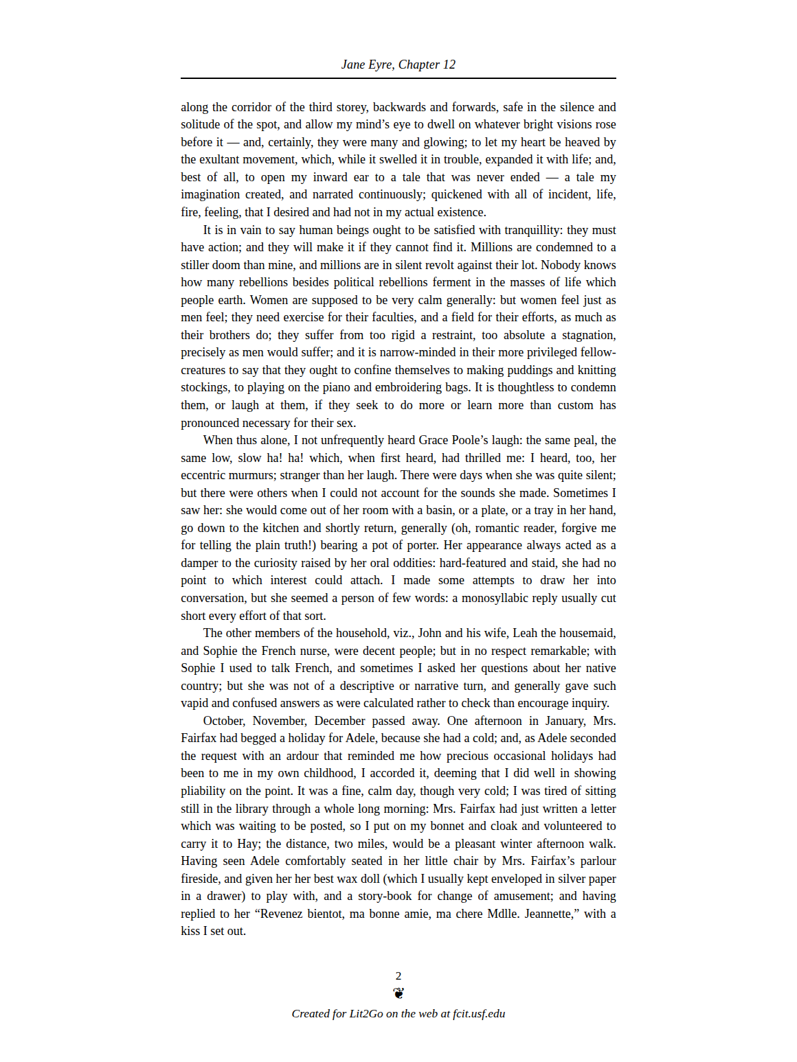Jane Eyre, Chapter 12
along the corridor of the third storey, backwards and forwards, safe in the silence and solitude of the spot, and allow my mind’s eye to dwell on whatever bright visions rose before it — and, certainly, they were many and glowing; to let my heart be heaved by the exultant movement, which, while it swelled it in trouble, expanded it with life; and, best of all, to open my inward ear to a tale that was never ended — a tale my imagination created, and narrated continuously; quickened with all of incident, life, fire, feeling, that I desired and had not in my actual existence.
It is in vain to say human beings ought to be satisfied with tranquillity: they must have action; and they will make it if they cannot find it. Millions are condemned to a stiller doom than mine, and millions are in silent revolt against their lot. Nobody knows how many rebellions besides political rebellions ferment in the masses of life which people earth. Women are supposed to be very calm generally: but women feel just as men feel; they need exercise for their faculties, and a field for their efforts, as much as their brothers do; they suffer from too rigid a restraint, too absolute a stagnation, precisely as men would suffer; and it is narrow-minded in their more privileged fellow-creatures to say that they ought to confine themselves to making puddings and knitting stockings, to playing on the piano and embroidering bags. It is thoughtless to condemn them, or laugh at them, if they seek to do more or learn more than custom has pronounced necessary for their sex.
When thus alone, I not unfrequently heard Grace Poole’s laugh: the same peal, the same low, slow ha! ha! which, when first heard, had thrilled me: I heard, too, her eccentric murmurs; stranger than her laugh. There were days when she was quite silent; but there were others when I could not account for the sounds she made. Sometimes I saw her: she would come out of her room with a basin, or a plate, or a tray in her hand, go down to the kitchen and shortly return, generally (oh, romantic reader, forgive me for telling the plain truth!) bearing a pot of porter. Her appearance always acted as a damper to the curiosity raised by her oral oddities: hard-featured and staid, she had no point to which interest could attach. I made some attempts to draw her into conversation, but she seemed a person of few words: a monosyllabic reply usually cut short every effort of that sort.
The other members of the household, viz., John and his wife, Leah the housemaid, and Sophie the French nurse, were decent people; but in no respect remarkable; with Sophie I used to talk French, and sometimes I asked her questions about her native country; but she was not of a descriptive or narrative turn, and generally gave such vapid and confused answers as were calculated rather to check than encourage inquiry.
October, November, December passed away. One afternoon in January, Mrs. Fairfax had begged a holiday for Adele, because she had a cold; and, as Adele seconded the request with an ardour that reminded me how precious occasional holidays had been to me in my own childhood, I accorded it, deeming that I did well in showing pliability on the point. It was a fine, calm day, though very cold; I was tired of sitting still in the library through a whole long morning: Mrs. Fairfax had just written a letter which was waiting to be posted, so I put on my bonnet and cloak and volunteered to carry it to Hay; the distance, two miles, would be a pleasant winter afternoon walk. Having seen Adele comfortably seated in her little chair by Mrs. Fairfax’s parlour fireside, and given her her best wax doll (which I usually kept enveloped in silver paper in a drawer) to play with, and a story-book for change of amusement; and having replied to her “Revenez bientot, ma bonne amie, ma chere Mdlle. Jeannette,” with a kiss I set out.
2
❦
Created for Lit2Go on the web at fcit.usf.edu